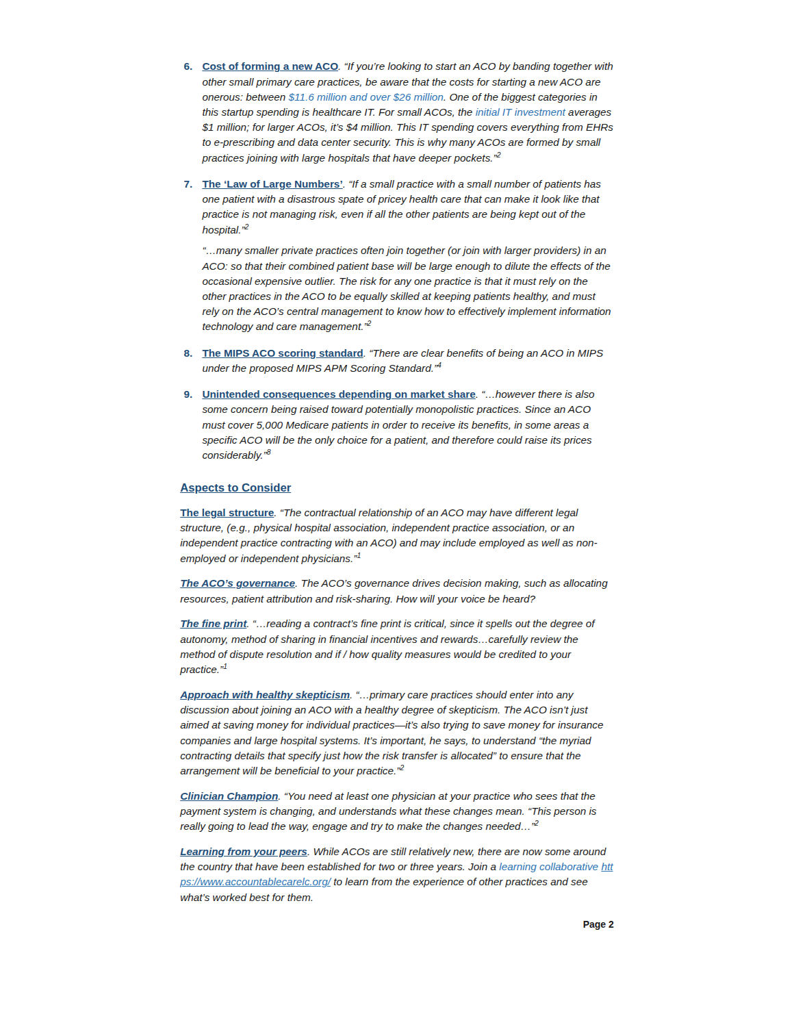6. Cost of forming a new ACO. “If you’re looking to start an ACO by banding together with other small primary care practices, be aware that the costs for starting a new ACO are onerous: between $11.6 million and over $26 million. One of the biggest categories in this startup spending is healthcare IT. For small ACOs, the initial IT investment averages $1 million; for larger ACOs, it’s $4 million. This IT spending covers everything from EHRs to e-prescribing and data center security. This is why many ACOs are formed by small practices joining with large hospitals that have deeper pockets.”2
7. The ‘Law of Large Numbers’. “If a small practice with a small number of patients has one patient with a disastrous spate of pricey health care that can make it look like that practice is not managing risk, even if all the other patients are being kept out of the hospital.”2
“…many smaller private practices often join together (or join with larger providers) in an ACO: so that their combined patient base will be large enough to dilute the effects of the occasional expensive outlier. The risk for any one practice is that it must rely on the other practices in the ACO to be equally skilled at keeping patients healthy, and must rely on the ACO’s central management to know how to effectively implement information technology and care management.”2
8. The MIPS ACO scoring standard. “There are clear benefits of being an ACO in MIPS under the proposed MIPS APM Scoring Standard.”4
9. Unintended consequences depending on market share. “…however there is also some concern being raised toward potentially monopolistic practices. Since an ACO must cover 5,000 Medicare patients in order to receive its benefits, in some areas a specific ACO will be the only choice for a patient, and therefore could raise its prices considerably.”8
Aspects to Consider
The legal structure. “The contractual relationship of an ACO may have different legal structure, (e.g., physical hospital association, independent practice association, or an independent practice contracting with an ACO) and may include employed as well as non-employed or independent physicians.”1
The ACO’s governance. The ACO’s governance drives decision making, such as allocating resources, patient attribution and risk-sharing. How will your voice be heard?
The fine print. “…reading a contract’s fine print is critical, since it spells out the degree of autonomy, method of sharing in financial incentives and rewards…carefully review the method of dispute resolution and if / how quality measures would be credited to your practice.”1
Approach with healthy skepticism. “…primary care practices should enter into any discussion about joining an ACO with a healthy degree of skepticism. The ACO isn’t just aimed at saving money for individual practices—it’s also trying to save money for insurance companies and large hospital systems. It’s important, he says, to understand “the myriad contracting details that specify just how the risk transfer is allocated” to ensure that the arrangement will be beneficial to your practice.”2
Clinician Champion. “You need at least one physician at your practice who sees that the payment system is changing, and understands what these changes mean. “This person is really going to lead the way, engage and try to make the changes needed…”2
Learning from your peers. While ACOs are still relatively new, there are now some around the country that have been established for two or three years. Join a learning collaborative https://www.accountablecarelc.org/ to learn from the experience of other practices and see what’s worked best for them.
Page 2